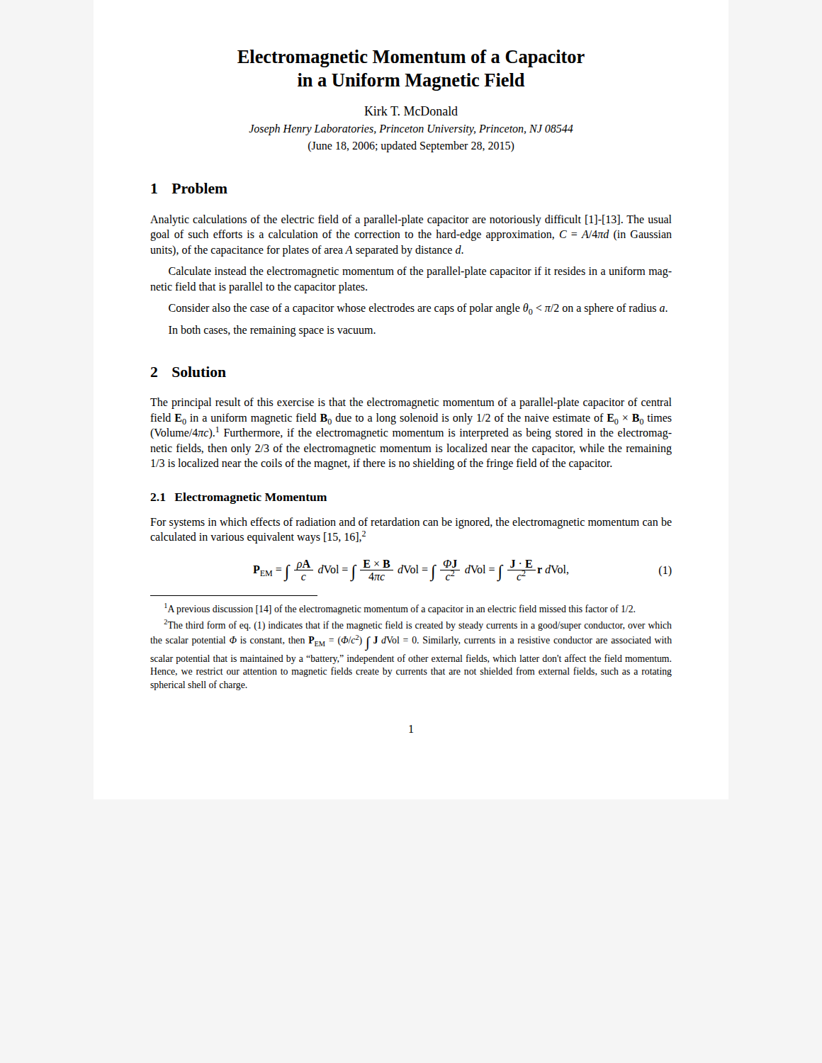Electromagnetic Momentum of a Capacitor
in a Uniform Magnetic Field
Kirk T. McDonald
Joseph Henry Laboratories, Princeton University, Princeton, NJ 08544
(June 18, 2006; updated September 28, 2015)
1 Problem
Analytic calculations of the electric field of a parallel-plate capacitor are notoriously difficult [1]-[13]. The usual goal of such efforts is a calculation of the correction to the hard-edge approximation, C = A/4πd (in Gaussian units), of the capacitance for plates of area A separated by distance d.
Calculate instead the electromagnetic momentum of the parallel-plate capacitor if it resides in a uniform magnetic field that is parallel to the capacitor plates.
Consider also the case of a capacitor whose electrodes are caps of polar angle θ0 < π/2 on a sphere of radius a.
In both cases, the remaining space is vacuum.
2 Solution
The principal result of this exercise is that the electromagnetic momentum of a parallel-plate capacitor of central field E0 in a uniform magnetic field B0 due to a long solenoid is only 1/2 of the naive estimate of E0 × B0 times (Volume/4πc).1 Furthermore, if the electromagnetic momentum is interpreted as being stored in the electromagnetic fields, then only 2/3 of the electromagnetic momentum is localized near the capacitor, while the remaining 1/3 is localized near the coils of the magnet, if there is no shielding of the fringe field of the capacitor.
2.1 Electromagnetic Momentum
For systems in which effects of radiation and of retardation can be ignored, the electromagnetic momentum can be calculated in various equivalent ways [15, 16],2
PEM = ∫ ρA c d Vol = ∫ E × B 4πc d Vol = ∫ ΦJ c2 d Vol = ∫ J · E c2 r d Vol, (1)
1A previous discussion [14] of the electromagnetic momentum of a capacitor in an electric field missed this factor of 1/2.
2The third form of eq. (1) indicates that if the magnetic field is created by steady currents in a good/super conductor, over which the scalar potential Φ is constant, then PEM = (Φ/c2) ∫ J d Vol = 0. Similarly, currents in a resistive conductor are associated with scalar potential that is maintained by a “battery,” independent of other external fields, which latter don't affect the field momentum. Hence, we restrict our attention to magnetic fields create by currents that are not shielded from external fields, such as a rotating spherical shell of charge.
1